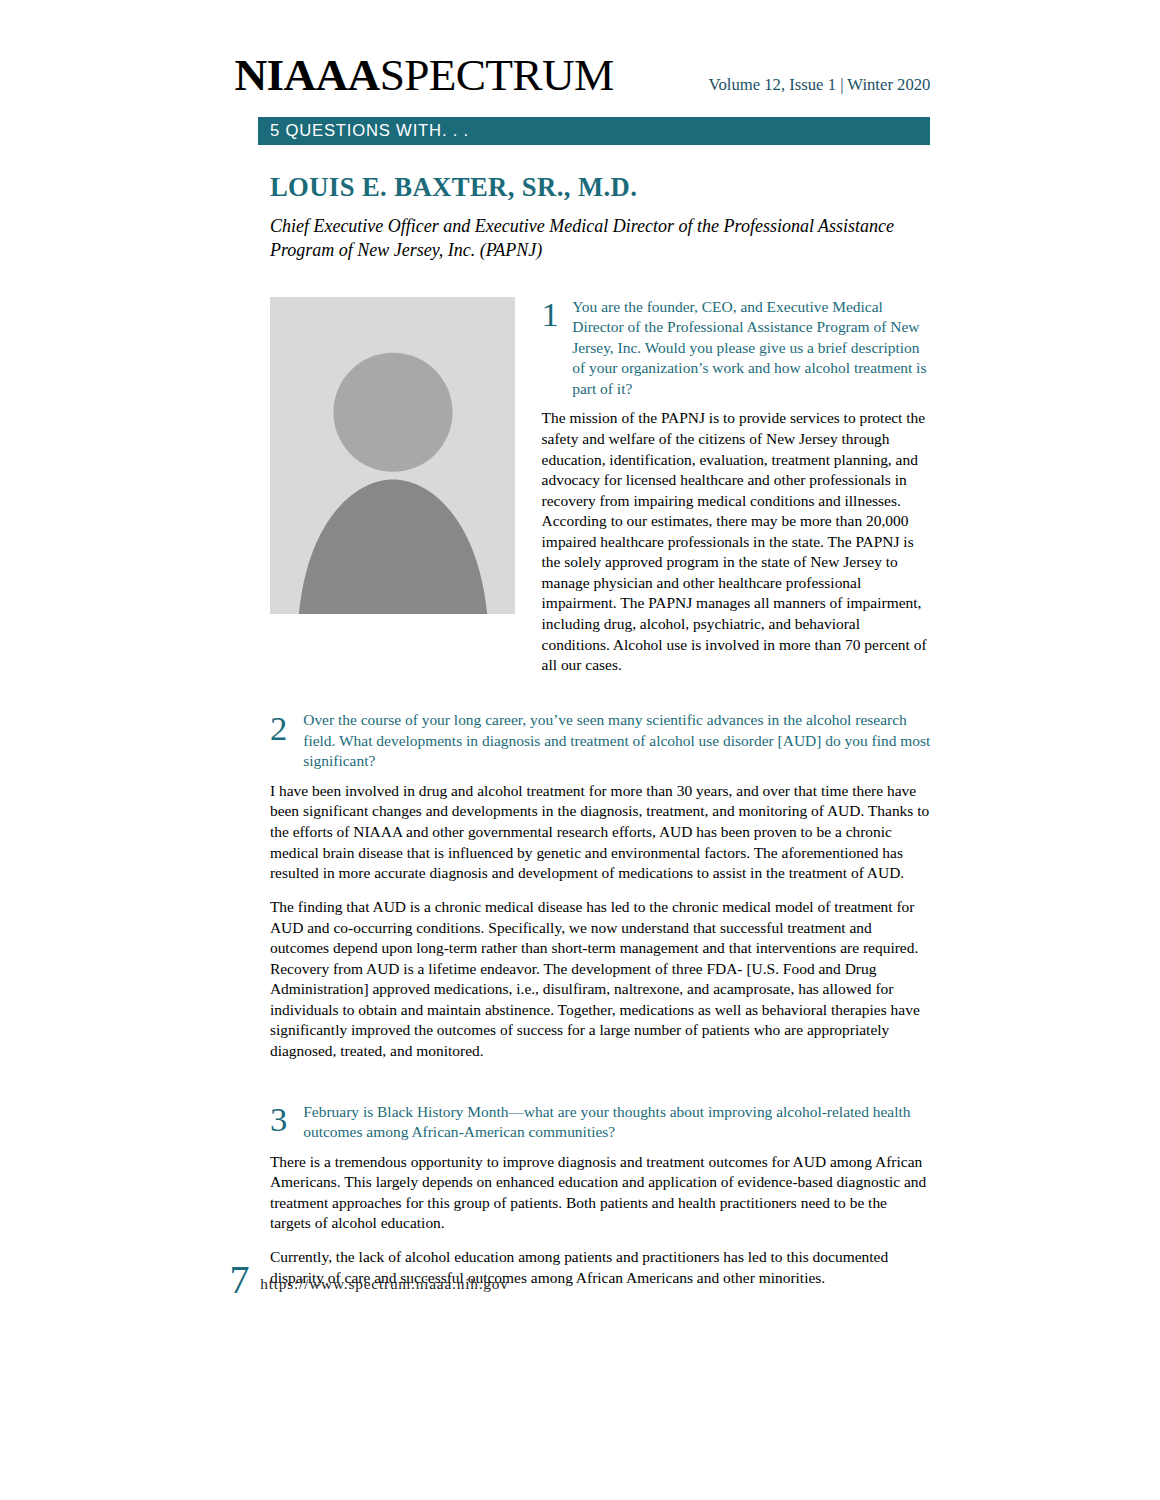NIAAA SPECTRUM
Volume 12, Issue 1 | Winter 2020
5 QUESTIONS WITH. . .
LOUIS E. BAXTER, SR., M.D.
Chief Executive Officer and Executive Medical Director of the Professional Assistance Program of New Jersey, Inc. (PAPNJ)
1
You are the founder, CEO, and Executive Medical Director of the Professional Assistance Program of New Jersey, Inc. Would you please give us a brief description of your organization’s work and how alcohol treatment is part of it?
The mission of the PAPNJ is to provide services to protect the safety and welfare of the citizens of New Jersey through education, identification, evaluation, treatment planning, and advocacy for licensed healthcare and other professionals in recovery from impairing medical conditions and illnesses. According to our estimates, there may be more than 20,000 impaired healthcare professionals in the state. The PAPNJ is the solely approved program in the state of New Jersey to manage physician and other healthcare professional impairment. The PAPNJ manages all manners of impairment, including drug, alcohol, psychiatric, and behavioral conditions. Alcohol use is involved in more than 70 percent of all our cases.
2
Over the course of your long career, you’ve seen many scientific advances in the alcohol research field. What developments in diagnosis and treatment of alcohol use disorder [AUD] do you find most significant?
I have been involved in drug and alcohol treatment for more than 30 years, and over that time there have been significant changes and developments in the diagnosis, treatment, and monitoring of AUD. Thanks to the efforts of NIAAA and other governmental research efforts, AUD has been proven to be a chronic medical brain disease that is influenced by genetic and environmental factors. The aforementioned has resulted in more accurate diagnosis and development of medications to assist in the treatment of AUD.
The finding that AUD is a chronic medical disease has led to the chronic medical model of treatment for AUD and co-occurring conditions. Specifically, we now understand that successful treatment and outcomes depend upon long-term rather than short-term management and that interventions are required. Recovery from AUD is a lifetime endeavor. The development of three FDA- [U.S. Food and Drug Administration] approved medications, i.e., disulfiram, naltrexone, and acamprosate, has allowed for individuals to obtain and maintain abstinence. Together, medications as well as behavioral therapies have significantly improved the outcomes of success for a large number of patients who are appropriately diagnosed, treated, and monitored.
3
February is Black History Month—what are your thoughts about improving alcohol-related health outcomes among African-American communities?
There is a tremendous opportunity to improve diagnosis and treatment outcomes for AUD among African Americans. This largely depends on enhanced education and application of evidence-based diagnostic and treatment approaches for this group of patients. Both patients and health practitioners need to be the targets of alcohol education.
Currently, the lack of alcohol education among patients and practitioners has led to this documented disparity of care and successful outcomes among African Americans and other minorities.
7
https://www.spectrum.niaaa.nih.gov